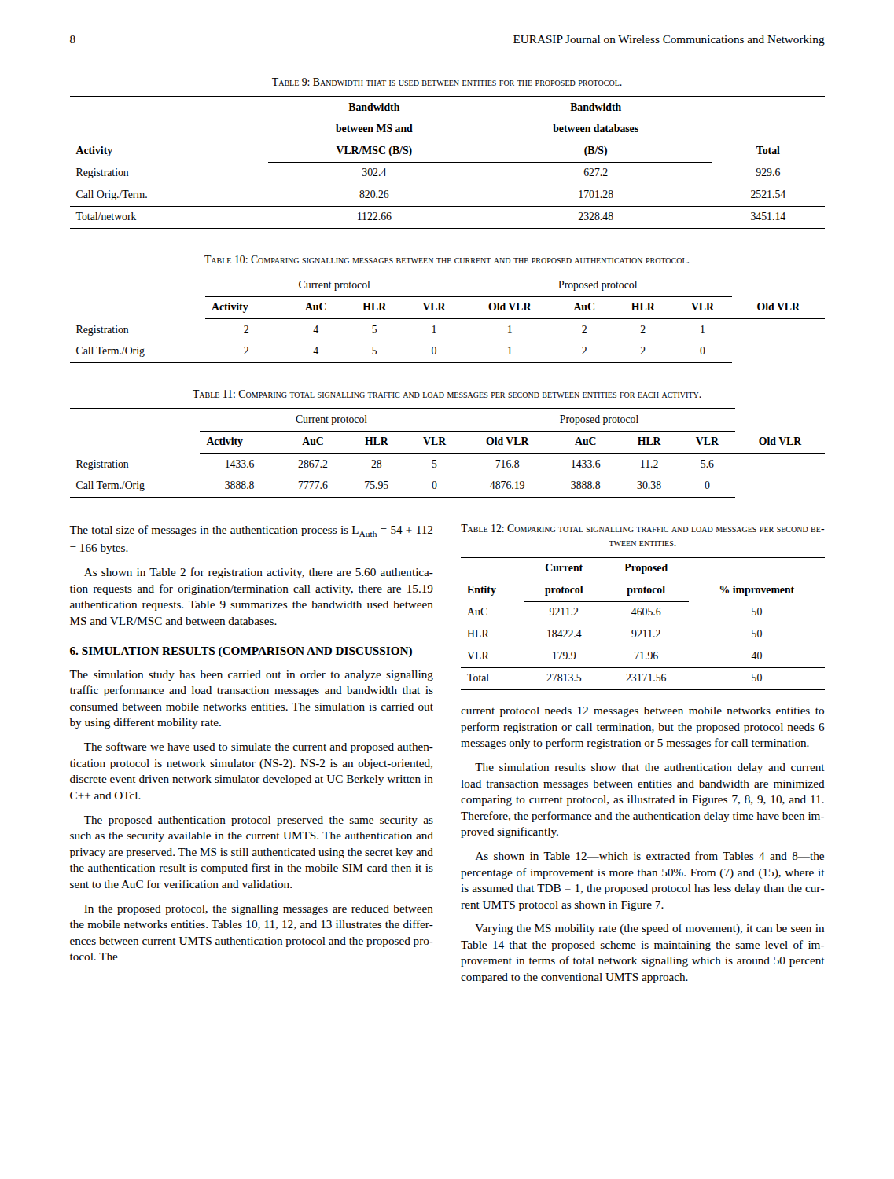8 EURASIP Journal on Wireless Communications and Networking
Table 9: Bandwidth that is used between entities for the proposed protocol.
| Activity | Bandwidth | Bandwidth | Total |
| --- | --- | --- | --- |
| between MS and | between databases |
| VLR/MSC (B/S) | (B/S) |
| Registration | 302.4 | 627.2 | 929.6 |
| Call Orig./Term. | 820.26 | 1701.28 | 2521.54 |
| Total/network | 1122.66 | 2328.48 | 3451.14 |
Table 10: Comparing signalling messages between the current and the proposed authentication protocol.
| | Current protocol | Proposed protocol |
| --- | --- | --- |
| Activity | AuC | HLR | VLR | Old VLR | AuC | HLR | VLR | Old VLR |
| Registration | 2 | 4 | 5 | 1 | 1 | 2 | 2 | 1 |
| Call Term./Orig | 2 | 4 | 5 | 0 | 1 | 2 | 2 | 0 |
Table 11: Comparing total signalling traffic and load messages per second between entities for each activity.
| | Current protocol | Proposed protocol |
| --- | --- | --- |
| Activity | AuC | HLR | VLR | Old VLR | AuC | HLR | VLR | Old VLR |
| Registration | 1433.6 | 2867.2 | 28 | 5 | 716.8 | 1433.6 | 11.2 | 5.6 |
| Call Term./Orig | 3888.8 | 7777.6 | 75.95 | 0 | 4876.19 | 3888.8 | 30.38 | 0 |
The total size of messages in the authentication process is LAuth = 54 + 112 = 166 bytes.
As shown in Table 2 for registration activity, there are 5.60 authentication requests and for origination/termination call activity, there are 15.19 authentication requests. Table 9 summarizes the bandwidth used between MS and VLR/MSC and between databases.
6. Simulation results (comparison and discussion)
The simulation study has been carried out in order to analyze signalling traffic performance and load transaction messages and bandwidth that is consumed between mobile networks entities. The simulation is carried out by using different mobility rate.
The software we have used to simulate the current and proposed authentication protocol is network simulator (NS-2). NS-2 is an object-oriented, discrete event driven network simulator developed at UC Berkely written in C++ and OTcl.
The proposed authentication protocol preserved the same security as such as the security available in the current UMTS. The authentication and privacy are preserved. The MS is still authenticated using the secret key and the authentication result is computed first in the mobile SIM card then it is sent to the AuC for verification and validation.
In the proposed protocol, the signalling messages are reduced between the mobile networks entities. Tables 10, 11, 12, and 13 illustrates the differences between current UMTS authentication protocol and the proposed protocol. The
Table 12: Comparing total signalling traffic and load messages per second between entities.
| Entity | Current | Proposed | % improvement |
| --- | --- | --- | --- |
| protocol | protocol |
| AuC | 9211.2 | 4605.6 | 50 |
| HLR | 18422.4 | 9211.2 | 50 |
| VLR | 179.9 | 71.96 | 40 |
| Total | 27813.5 | 23171.56 | 50 |
current protocol needs 12 messages between mobile networks entities to perform registration or call termination, but the proposed protocol needs 6 messages only to perform registration or 5 messages for call termination.
The simulation results show that the authentication delay and current load transaction messages between entities and bandwidth are minimized comparing to current protocol, as illustrated in Figures 7, 8, 9, 10, and 11. Therefore, the performance and the authentication delay time have been improved significantly.
As shown in Table 12—which is extracted from Tables 4 and 8—the percentage of improvement is more than 50%. From (7) and (15), where it is assumed that TDB = 1, the proposed protocol has less delay than the current UMTS protocol as shown in Figure 7.
Varying the MS mobility rate (the speed of movement), it can be seen in Table 14 that the proposed scheme is maintaining the same level of improvement in terms of total network signalling which is around 50 percent compared to the conventional UMTS approach.